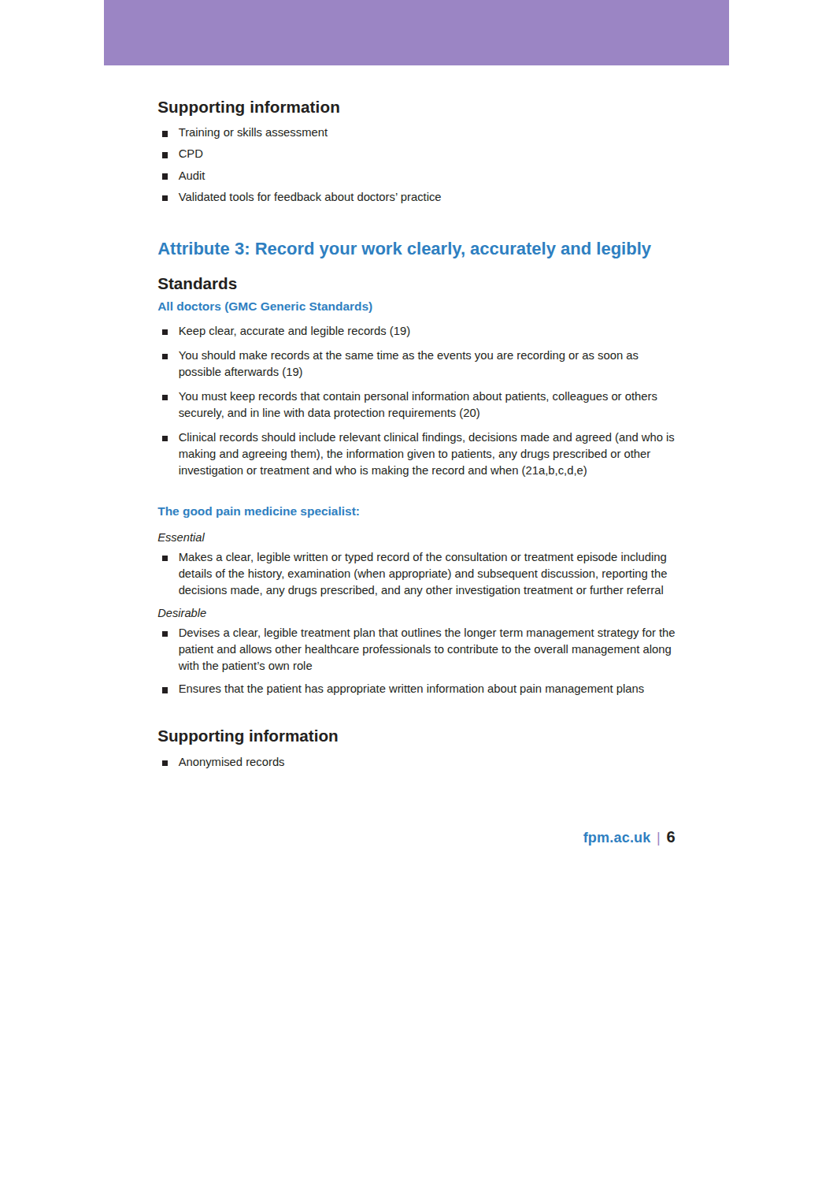Supporting information
Training or skills assessment
CPD
Audit
Validated tools for feedback about doctors’ practice
Attribute 3: Record your work clearly, accurately and legibly
Standards
All doctors (GMC Generic Standards)
Keep clear, accurate and legible records (19)
You should make records at the same time as the events you are recording or as soon as possible afterwards (19)
You must keep records that contain personal information about patients, colleagues or others securely, and in line with data protection requirements (20)
Clinical records should include relevant clinical findings, decisions made and agreed (and who is making and agreeing them), the information given to patients, any drugs prescribed or other investigation or treatment and who is making the record and when (21a,b,c,d,e)
The good pain medicine specialist:
Essential
Makes a clear, legible written or typed record of the consultation or treatment episode including details of the history, examination (when appropriate) and subsequent discussion, reporting the decisions made, any drugs prescribed, and any other investigation treatment or further referral
Desirable
Devises a clear, legible treatment plan that outlines the longer term management strategy for the patient and allows other healthcare professionals to contribute to the overall management along with the patient’s own role
Ensures that the patient has appropriate written information about pain management plans
Supporting information
Anonymised records
fpm.ac.uk|6